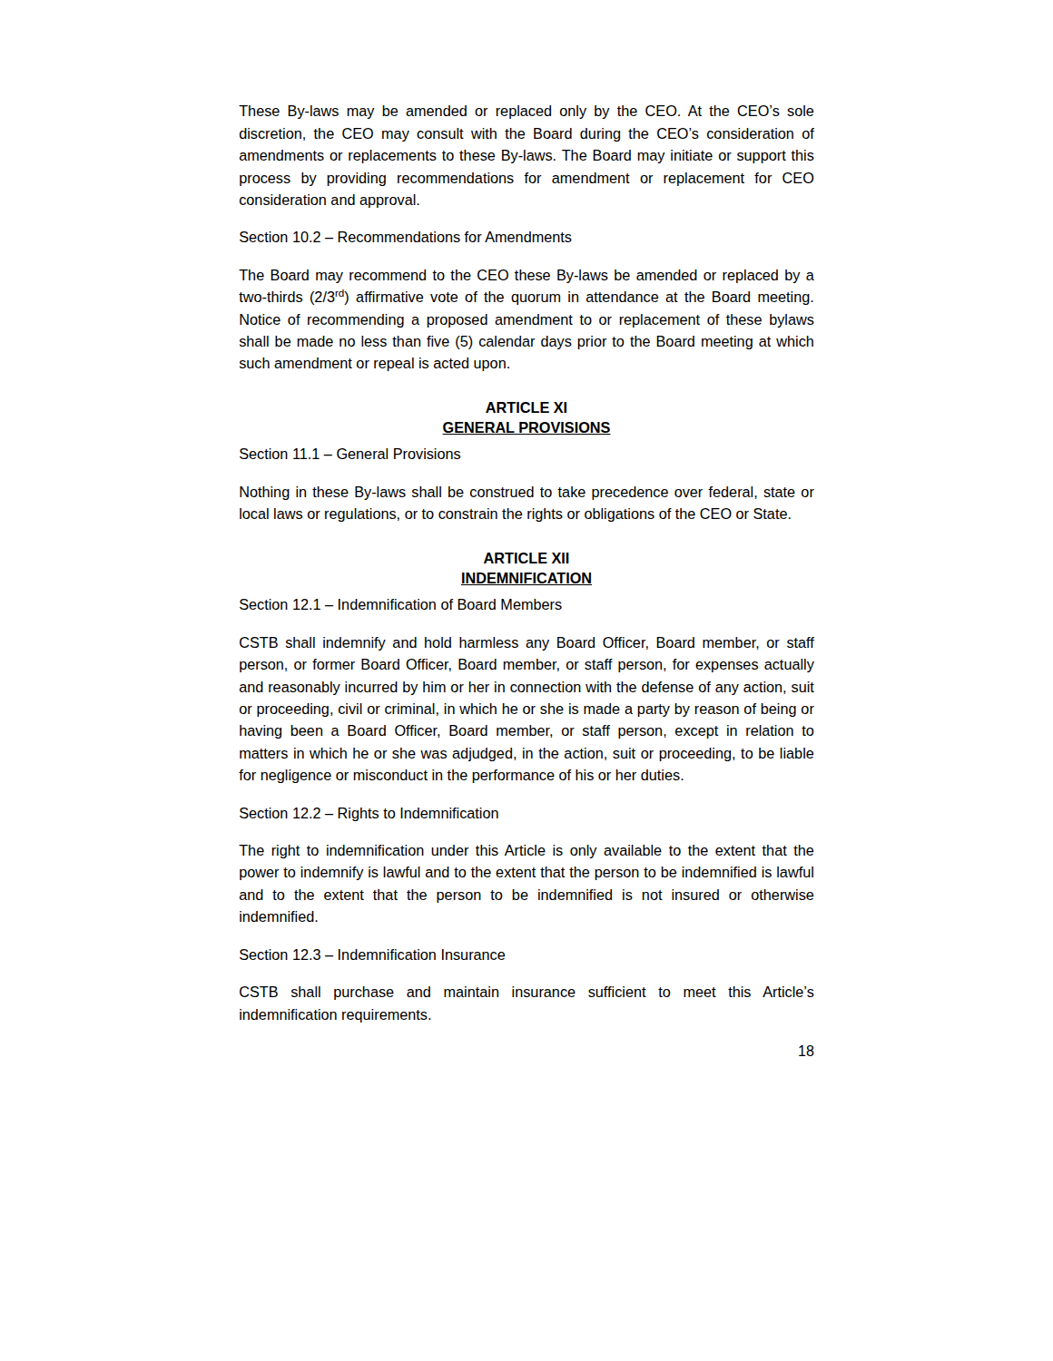These By-laws may be amended or replaced only by the CEO. At the CEO’s sole discretion, the CEO may consult with the Board during the CEO’s consideration of amendments or replacements to these By-laws. The Board may initiate or support this process by providing recommendations for amendment or replacement for CEO consideration and approval.
Section 10.2 – Recommendations for Amendments
The Board may recommend to the CEO these By-laws be amended or replaced by a two-thirds (2/3rd) affirmative vote of the quorum in attendance at the Board meeting. Notice of recommending a proposed amendment to or replacement of these bylaws shall be made no less than five (5) calendar days prior to the Board meeting at which such amendment or repeal is acted upon.
ARTICLE XI GENERAL PROVISIONS
Section 11.1 – General Provisions
Nothing in these By-laws shall be construed to take precedence over federal, state or local laws or regulations, or to constrain the rights or obligations of the CEO or State.
ARTICLE XII INDEMNIFICATION
Section 12.1 – Indemnification of Board Members
CSTB shall indemnify and hold harmless any Board Officer, Board member, or staff person, or former Board Officer, Board member, or staff person, for expenses actually and reasonably incurred by him or her in connection with the defense of any action, suit or proceeding, civil or criminal, in which he or she is made a party by reason of being or having been a Board Officer, Board member, or staff person, except in relation to matters in which he or she was adjudged, in the action, suit or proceeding, to be liable for negligence or misconduct in the performance of his or her duties.
Section 12.2 – Rights to Indemnification
The right to indemnification under this Article is only available to the extent that the power to indemnify is lawful and to the extent that the person to be indemnified is lawful and to the extent that the person to be indemnified is not insured or otherwise indemnified.
Section 12.3 – Indemnification Insurance
CSTB shall purchase and maintain insurance sufficient to meet this Article’s indemnification requirements.
18